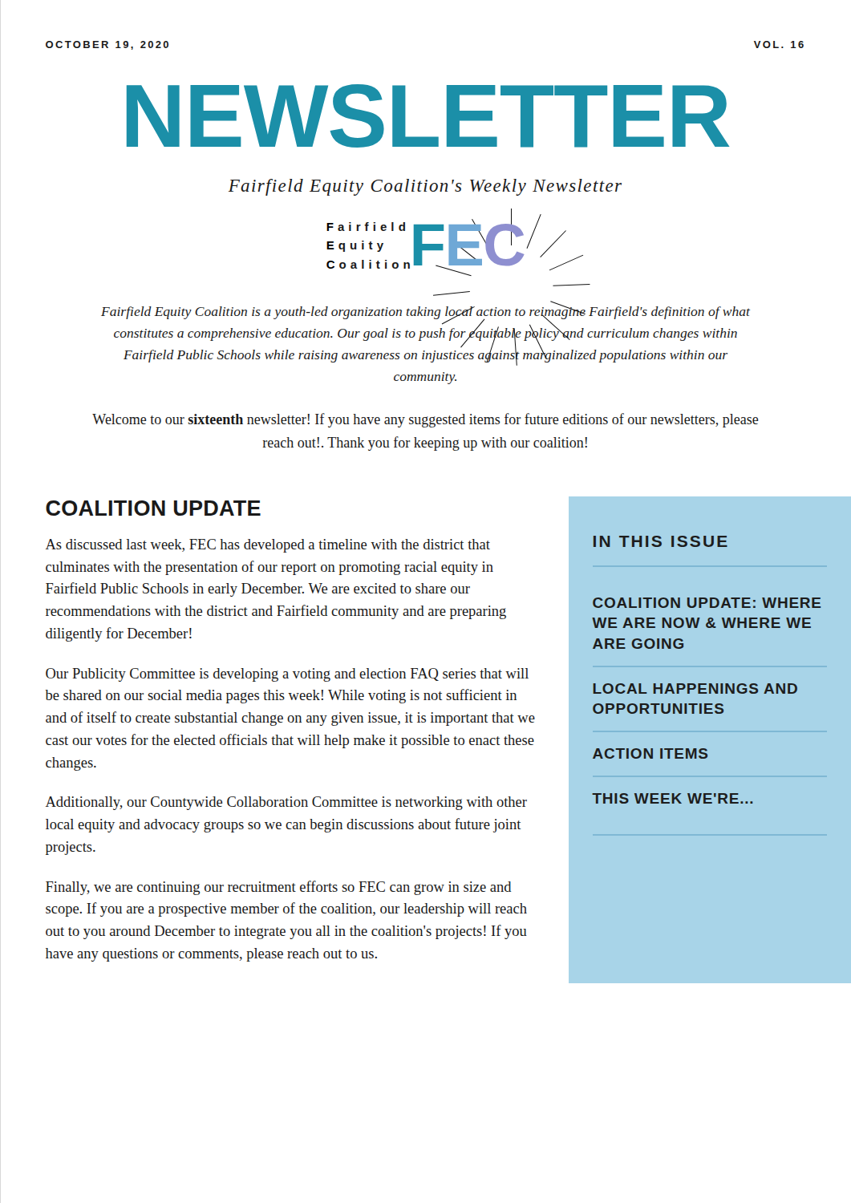October 19, 2020 Vol. 16
NEWSLETTER
Fairfield Equity Coalition's Weekly Newsletter
Fairfield
Equity
Coalition
FEC
Fairfield Equity Coalition is a youth-led organization taking local action to reimagine Fairfield's definition of what constitutes a comprehensive education. Our goal is to push for equitable policy and curriculum changes within Fairfield Public Schools while raising awareness on injustices against marginalized populations within our community.
Welcome to our sixteenth newsletter! If you have any suggested items for future editions of our newsletters, please reach out!. Thank you for keeping up with our coalition!
COALITION UPDATE
As discussed last week, FEC has developed a timeline with the district that culminates with the presentation of our report on promoting racial equity in Fairfield Public Schools in early December. We are excited to share our recommendations with the district and Fairfield community and are preparing diligently for December!
Our Publicity Committee is developing a voting and election FAQ series that will be shared on our social media pages this week! While voting is not sufficient in and of itself to create substantial change on any given issue, it is important that we cast our votes for the elected officials that will help make it possible to enact these changes.
Additionally, our Countywide Collaboration Committee is networking with other local equity and advocacy groups so we can begin discussions about future joint projects.
Finally, we are continuing our recruitment efforts so FEC can grow in size and scope. If you are a prospective member of the coalition, our leadership will reach out to you around December to integrate you all in the coalition's projects! If you have any questions or comments, please reach out to us.
IN THIS ISSUE
COALITION UPDATE: WHERE WE ARE NOW & WHERE WE ARE GOING
LOCAL HAPPENINGS AND OPPORTUNITIES
ACTION ITEMS
THIS WEEK WE'RE...